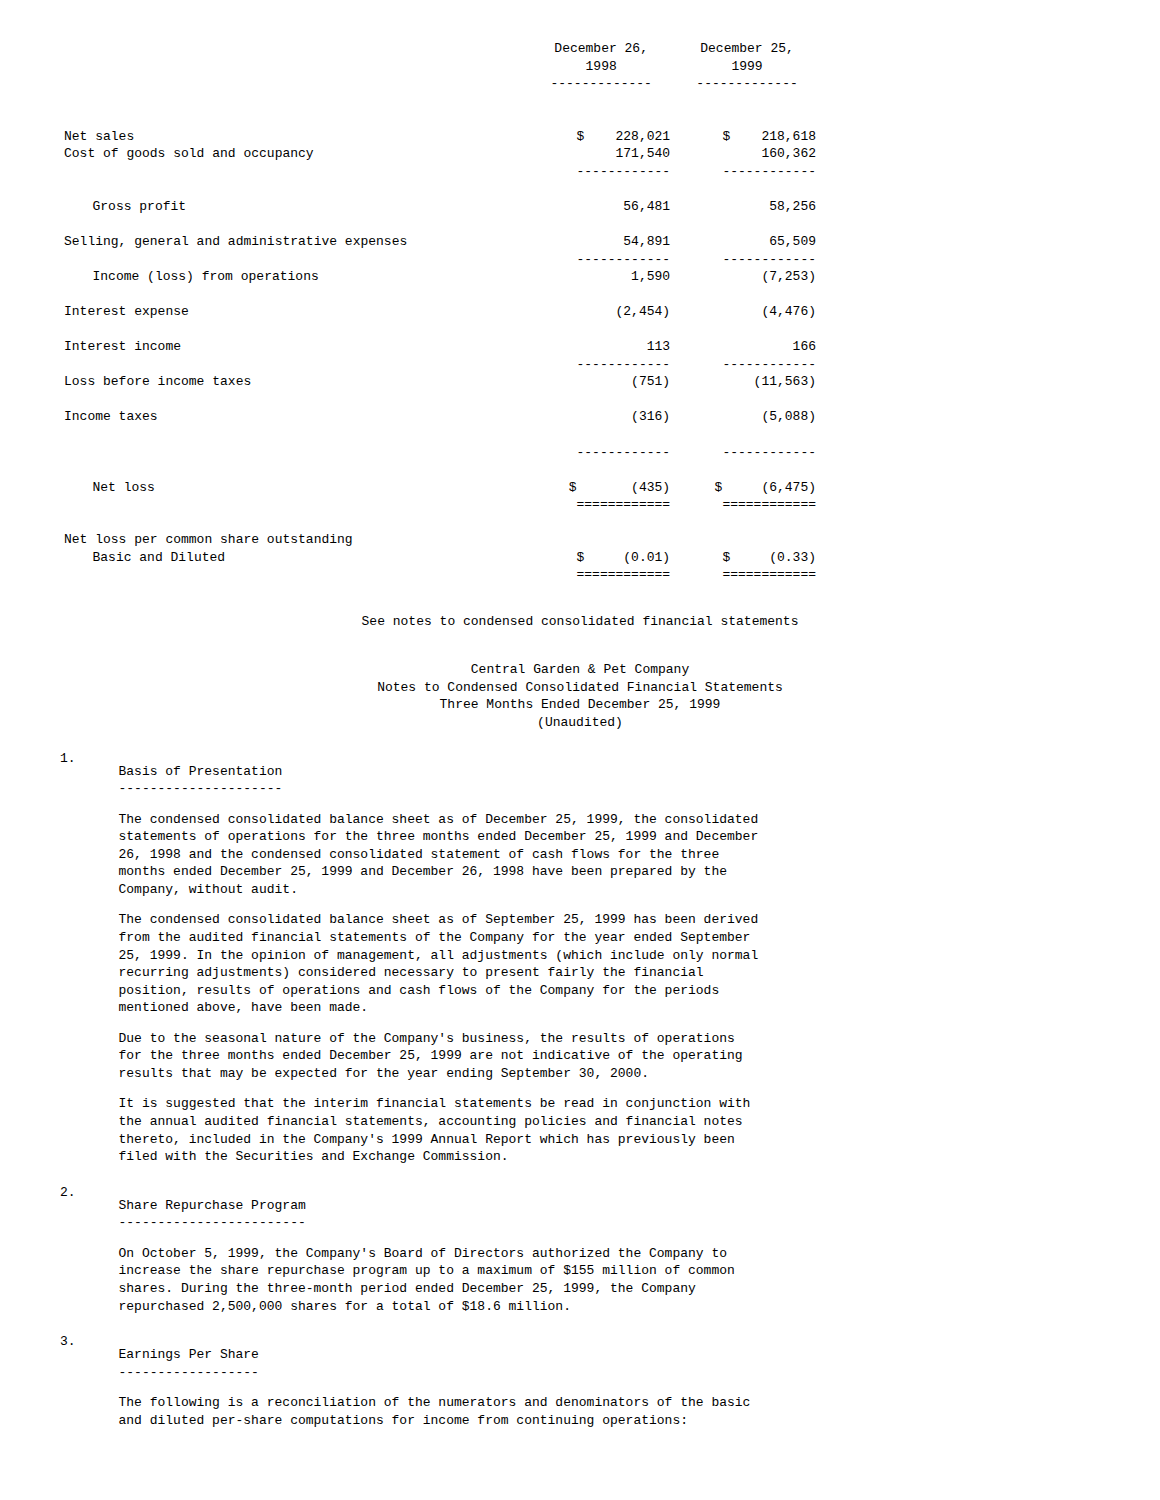| | December 26, 1998 | December 25, 1999 |
| | ------------- | ------------- |
| Net sales | $ 228,021 | $ 218,618 |
| Cost of goods sold and occupancy | 171,540 | 160,362 |
| | ------------ | ------------ |
| Gross profit | 56,481 | 58,256 |
| Selling, general and administrative expenses | 54,891 | 65,509 |
| | ------------ | ------------ |
| Income (loss) from operations | 1,590 | (7,253) |
| Interest expense | (2,454) | (4,476) |
| Interest income | 113 | 166 |
| | ------------ | ------------ |
| Loss before income taxes | (751) | (11,563) |
| Income taxes | (316) | (5,088) |
| | ------------ | ------------ |
| Net loss | $ (435) | $ (6,475) |
| | ============ | ============ |
| Net loss per common share outstanding | | |
| Basic and Diluted | $ (0.01) | $ (0.33) |
| | ============ | ============ |
See notes to condensed consolidated financial statements
Central Garden & Pet Company
Notes to Condensed Consolidated Financial Statements
Three Months Ended December 25, 1999
(Unaudited)
1.
Basis of Presentation
---------------------
The condensed consolidated balance sheet as of December 25, 1999, the consolidated statements of operations for the three months ended December 25, 1999 and December 26, 1998 and the condensed consolidated statement of cash flows for the three months ended December 25, 1999 and December 26, 1998 have been prepared by the Company, without audit.
The condensed consolidated balance sheet as of September 25, 1999 has been derived from the audited financial statements of the Company for the year ended September 25, 1999. In the opinion of management, all adjustments (which include only normal recurring adjustments) considered necessary to present fairly the financial position, results of operations and cash flows of the Company for the periods mentioned above, have been made.
Due to the seasonal nature of the Company's business, the results of operations for the three months ended December 25, 1999 are not indicative of the operating results that may be expected for the year ending September 30, 2000.
It is suggested that the interim financial statements be read in conjunction with the annual audited financial statements, accounting policies and financial notes thereto, included in the Company's 1999 Annual Report which has previously been filed with the Securities and Exchange Commission.
2.
Share Repurchase Program
------------------------
On October 5, 1999, the Company's Board of Directors authorized the Company to increase the share repurchase program up to a maximum of $155 million of common shares. During the three-month period ended December 25, 1999, the Company repurchased 2,500,000 shares for a total of $18.6 million.
3.
Earnings Per Share
------------------
The following is a reconciliation of the numerators and denominators of the basic and diluted per-share computations for income from continuing operations: